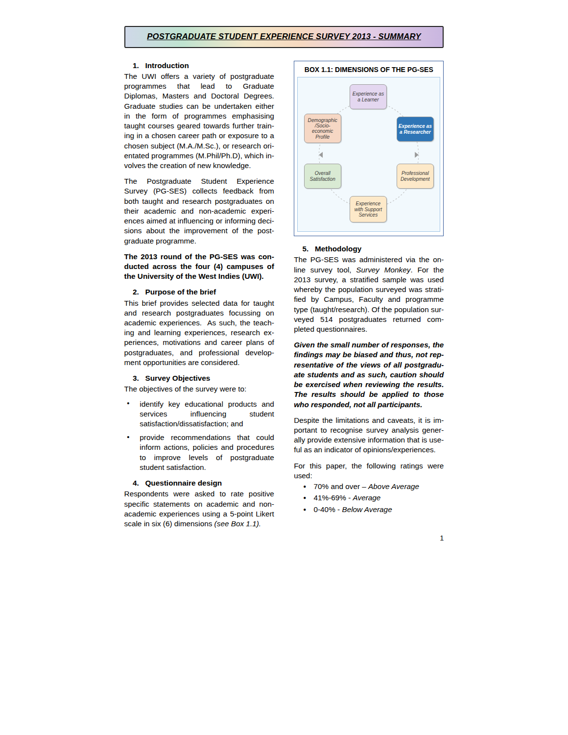POSTGRADUATE STUDENT EXPERIENCE SURVEY 2013 - SUMMARY
1. Introduction
The UWI offers a variety of postgraduate programmes that lead to Graduate Diplomas, Masters and Doctoral Degrees. Graduate studies can be undertaken either in the form of programmes emphasising taught courses geared towards further training in a chosen career path or exposure to a chosen subject (M.A./M.Sc.), or research orientated programmes (M.Phil/Ph.D), which involves the creation of new knowledge.
The Postgraduate Student Experience Survey (PG-SES) collects feedback from both taught and research postgraduates on their academic and non-academic experiences aimed at influencing or informing decisions about the improvement of the postgraduate programme.
The 2013 round of the PG-SES was conducted across the four (4) campuses of the University of the West Indies (UWI).
2. Purpose of the brief
This brief provides selected data for taught and research postgraduates focussing on academic experiences. As such, the teaching and learning experiences, research experiences, motivations and career plans of postgraduates, and professional development opportunities are considered.
3. Survey Objectives
The objectives of the survey were to:
identify key educational products and services influencing student satisfaction/dissatisfaction; and
provide recommendations that could inform actions, policies and procedures to improve levels of postgraduate student satisfaction.
4. Questionnaire design
Respondents were asked to rate positive specific statements on academic and non-academic experiences using a 5-point Likert scale in six (6) dimensions (see Box 1.1).
BOX 1.1: DIMENSIONS OF THE PG-SES
Experience as
a Learner
Experience as
a Researcher
Professional
Development
Experience
with Support
Services
Overall
Satisfaction
Demographic
/Socio-
economic
Profile
5. Methodology
The PG-SES was administered via the online survey tool, Survey Monkey. For the 2013 survey, a stratified sample was used whereby the population surveyed was stratified by Campus, Faculty and programme type (taught/research). Of the population surveyed 514 postgraduates returned completed questionnaires.
Given the small number of responses, the findings may be biased and thus, not representative of the views of all postgraduate students and as such, caution should be exercised when reviewing the results. The results should be applied to those who responded, not all participants.
Despite the limitations and caveats, it is important to recognise survey analysis generally provide extensive information that is useful as an indicator of opinions/experiences.
For this paper, the following ratings were used:
70% and over – Above Average
41%-69% - Average
0-40% - Below Average
1